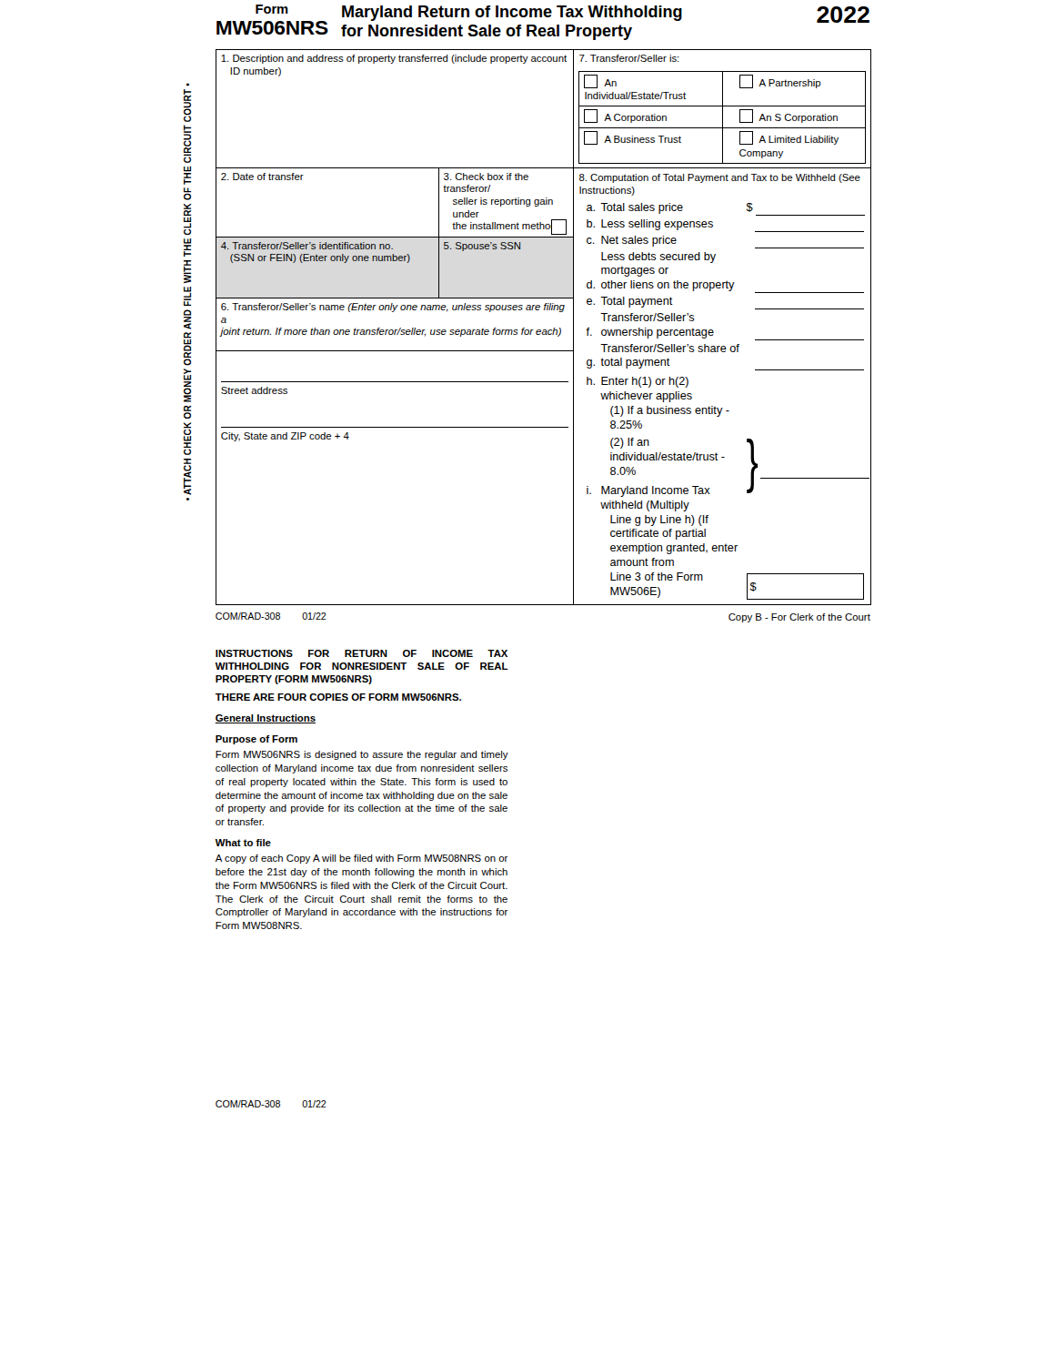• ATTACH CHECK OR MONEY ORDER AND FILE WITH THE CLERK OF THE CIRCUIT COURT •
Form MW506NRS
Maryland Return of Income Tax Withholding
for Nonresident Sale of Real Property
2022
| 1. Description and address of property transferred (include property account ID number) | 7. Transferor/Seller is: / An Individual/Estate/Trust / A Partnership / / A Corporation / An S Corporation / / A Business Trust / A Limited Liability Company / |
| 2. Date of transfer | 3. Check box if the transferor/ seller is reporting gain under the installment method | 8. Computation of Total Payment and Tax to be Withheld (See Instructions) / a. / Total sales price / $ / / b. / Less selling expenses / / / c. / Net sales price / / / d. / Less debts secured by mortgages or other liens on the property / / / e. / Total payment / / / f. / Transferor/Seller’s ownership percentage / / / g. / Transferor/Seller’s share of total payment / / / h. / Enter h(1) or h(2) whichever applies (1) If a business entity - 8.25% (2) If an individual/estate/trust - 8.0% / } / / i. / Maryland Income Tax withheld (Multiply Line g by Line h) (If certificate of partial exemption granted, enter amount from Line 3 of the Form MW506E) / $ / |
| 4. Transferor/Seller’s identification no. (SSN or FEIN) (Enter only one number) | 5. Spouse’s SSN |
| 6. Transferor/Seller’s name (Enter only one name, unless spouses are filing a joint return. If more than one transferor/seller, use separate forms for each) |
| Street address City, State and ZIP code + 4 |
COM/RAD-308 01/22
Copy B - For Clerk of the Court
Instructions for Return of Income Tax Withholding for Nonresident Sale of Real Property (Form MW506NRS)
THERE ARE FOUR COPIES OF FORM MW506NRS.
General Instructions
Purpose of Form
Form MW506NRS is designed to assure the regular and timely collection of Maryland income tax due from nonresident sellers of real property located within the State. This form is used to determine the amount of income tax withholding due on the sale of property and provide for its collection at the time of the sale or transfer.
What to file
A copy of each Copy A will be filed with Form MW508NRS on or before the 21st day of the month following the month in which the Form MW506NRS is filed with the Clerk of the Circuit Court. The Clerk of the Circuit Court shall remit the forms to the Comptroller of Maryland in accordance with the instructions for Form MW508NRS.
COM/RAD-308 01/22